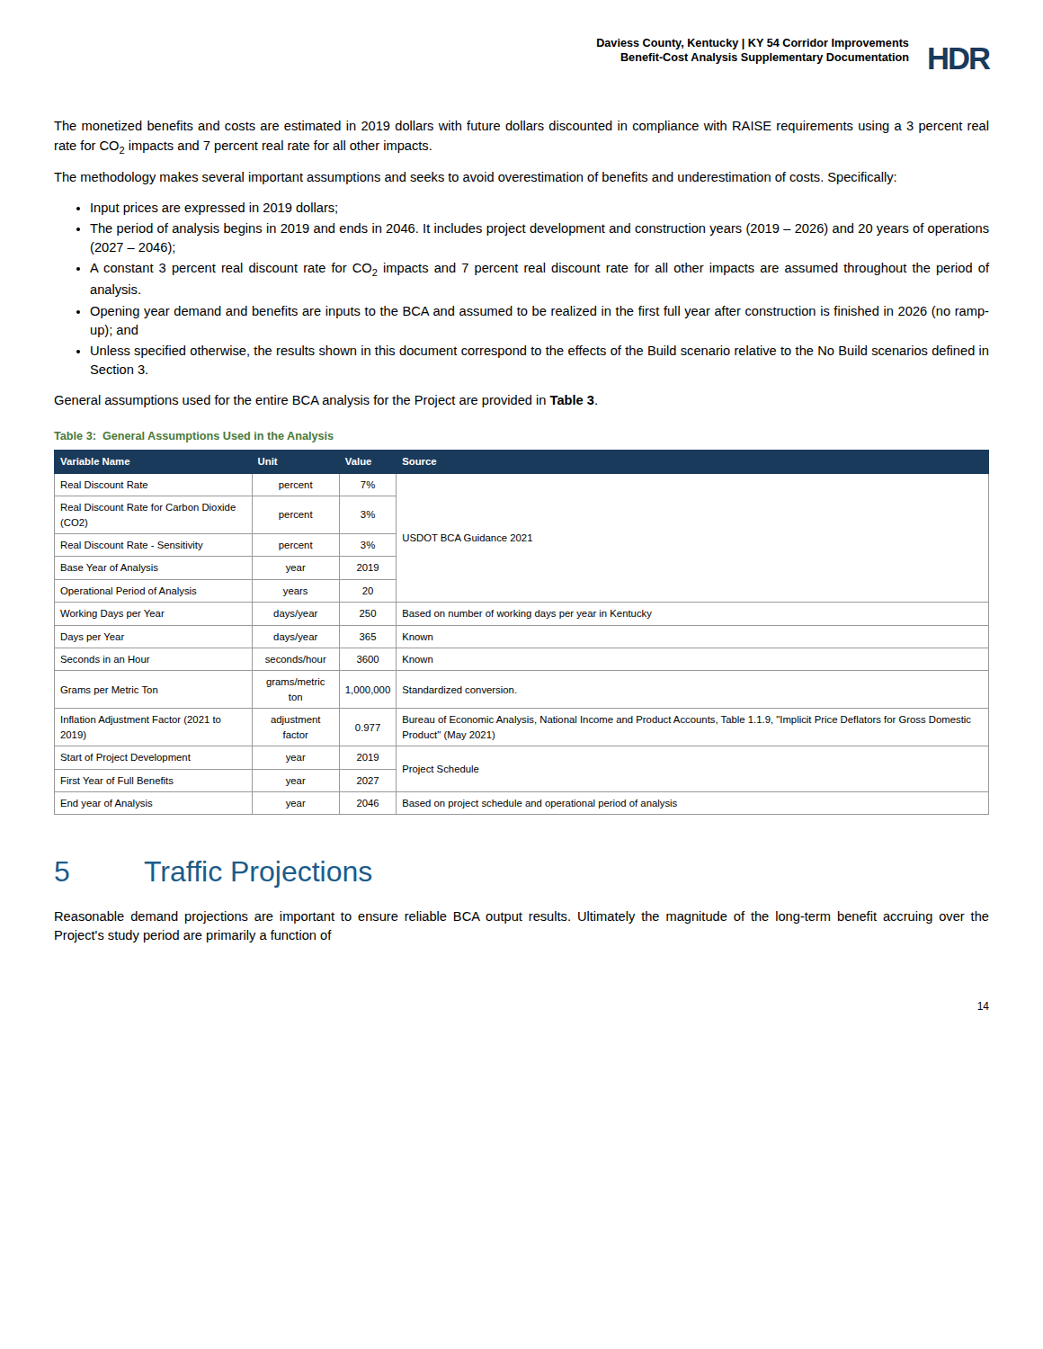Daviess County, Kentucky | KY 54 Corridor Improvements
Benefit-Cost Analysis Supplementary Documentation
HDR
The monetized benefits and costs are estimated in 2019 dollars with future dollars discounted in compliance with RAISE requirements using a 3 percent real rate for CO2 impacts and 7 percent real rate for all other impacts.
The methodology makes several important assumptions and seeks to avoid overestimation of benefits and underestimation of costs. Specifically:
Input prices are expressed in 2019 dollars;
The period of analysis begins in 2019 and ends in 2046. It includes project development and construction years (2019 – 2026) and 20 years of operations (2027 – 2046);
A constant 3 percent real discount rate for CO2 impacts and 7 percent real discount rate for all other impacts are assumed throughout the period of analysis.
Opening year demand and benefits are inputs to the BCA and assumed to be realized in the first full year after construction is finished in 2026 (no ramp-up); and
Unless specified otherwise, the results shown in this document correspond to the effects of the Build scenario relative to the No Build scenarios defined in Section 3.
General assumptions used for the entire BCA analysis for the Project are provided in Table 3.
Table 3: General Assumptions Used in the Analysis
| Variable Name | Unit | Value | Source |
| --- | --- | --- | --- |
| Real Discount Rate | percent | 7% | USDOT BCA Guidance 2021 |
| Real Discount Rate for Carbon Dioxide (CO2) | percent | 3% |
| Real Discount Rate - Sensitivity | percent | 3% |
| Base Year of Analysis | year | 2019 |
| Operational Period of Analysis | years | 20 |
| Working Days per Year | days/year | 250 | Based on number of working days per year in Kentucky |
| Days per Year | days/year | 365 | Known |
| Seconds in an Hour | seconds/hour | 3600 | Known |
| Grams per Metric Ton | grams/metric ton | 1,000,000 | Standardized conversion. |
| Inflation Adjustment Factor (2021 to 2019) | adjustment factor | 0.977 | Bureau of Economic Analysis, National Income and Product Accounts, Table 1.1.9, "Implicit Price Deflators for Gross Domestic Product" (May 2021) |
| Start of Project Development | year | 2019 | Project Schedule |
| First Year of Full Benefits | year | 2027 |
| End year of Analysis | year | 2046 | Based on project schedule and operational period of analysis |
5 Traffic Projections
Reasonable demand projections are important to ensure reliable BCA output results. Ultimately the magnitude of the long-term benefit accruing over the Project's study period are primarily a function of
14